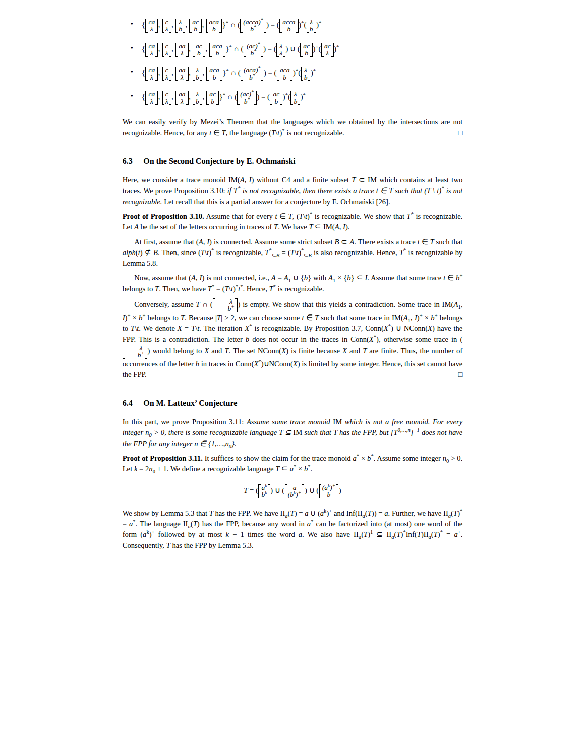{ca λ, cλ, λb, ac b, aca b}* ∩ ((acca)*b*) = (acca b)*(λb)*
{ca λ, cλ, aa λ, ac b, aca b}* ∩ ((ac)*b*) = (λλ) ∪ (ac b)+(ac λ)*
{ca λ, cλ, aa λ, λb, aca b}* ∩ ((aca)*b*) = (aca b)*(λb)*
{ca λ, cλ, aa λ, λb, ac b}* ∩ ((ac)*b*) = (ac b)*(λb)*
We can easily verify by Mezei’s Theorem that the languages which we obtained by the intersections are not recognizable. Hence, for any t ∈ T, the language (T\t)* is not recognizable.□
6.3 On the Second Conjecture by E. Ochmański
Here, we consider a trace monoid IM(A, I) without C4 and a finite subset T ⊂ IM which contains at least two traces. We prove Proposition 3.10: if T* is not recognizable, then there exists a trace t ∈ T such that (T \ t)* is not recognizable. Let recall that this is a partial answer for a conjecture by E. Ochmański [26].
Proof of Proposition 3.10. Assume that for every t ∈ T, (T\t)* is recognizable. We show that T* is recognizable. Let A be the set of the letters occurring in traces of T. We have T ⊆ IM(A, I).
At first, assume that (A, I) is connected. Assume some strict subset B ⊂ A. There exists a trace t ∈ T such that alph(t) ⊈ B. Then, since (T\t)* is recognizable, T*⊆B = (T\t)*⊆B is also recognizable. Hence, T* is recognizable by Lemma 5.8.
Now, assume that (A, I) is not connected, i.e., A = A1 ∪ {b} with A1 × {b} ⊆ I. Assume that some trace t ∈ b+ belongs to T. Then, we have T* = (T\t)*t*. Hence, T* is recognizable.
Conversely, assume T ∩ (λb+) is empty. We show that this yields a contradiction. Some trace in IM(A1, I)+ × b+ belongs to T. Because |T| ≥ 2, we can choose some t ∈ T such that some trace in IM(A1, I)+ × b+ belongs to T\t. We denote X = T\t. The iteration X* is recognizable. By Proposition 3.7, Conn(X*) ∪ NConn(X) have the FPP. This is a contradiction. The letter b does not occur in the traces in Conn(X*), otherwise some trace in (λb+) would belong to X and T. The set NConn(X) is finite because X and T are finite. Thus, the number of occurrences of the letter b in traces in Conn(X*)∪NConn(X) is limited by some integer. Hence, this set cannot have the FPP.□
6.4 On M. Latteux’ Conjecture
In this part, we prove Proposition 3.11: Assume some trace monoid IM which is not a free monoid. For every integer n0 > 0, there is some recognizable language T ⊆ IM such that T has the FPP, but [T0,…,n]−1 does not have the FPP for any integer n ∈ {1,…,n0}.
Proof of Proposition 3.11. It suffices to show the claim for the trace monoid a* × b*. Assume some integer n0 > 0. Let k = 2n0 + 1. We define a recognizable language T ⊆ a* × b*.
T = (ak bk) ∪ (a(bk)+) ∪ ((ak)+b)
We show by Lemma 5.3 that T has the FPP. We have IIa(T) = a ∪ (ak)+ and Inf(IIa(T)) = a. Further, we have IIa(T)* = a*. The language IIa(T) has the FPP, because any word in a* can be factorized into (at most) one word of the form (ak)+ followed by at most k − 1 times the word a. We also have IIa(T)1 ⊆ IIa(T)*Inf(T)IIa(T)* = a+. Consequently, T has the FPP by Lemma 5.3.